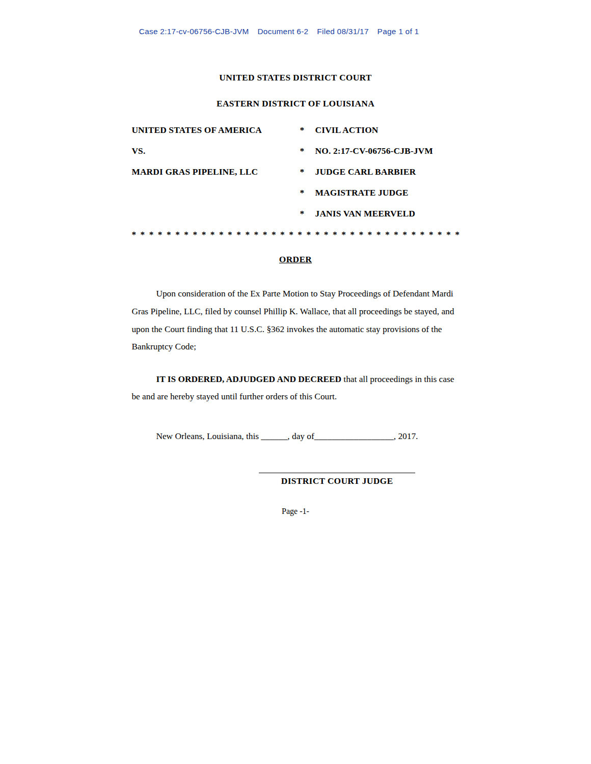Case 2:17-cv-06756-CJB-JVM Document 6-2 Filed 08/31/17 Page 1 of 1
UNITED STATES DISTRICT COURT
EASTERN DISTRICT OF LOUISIANA
| UNITED STATES OF AMERICA | * | CIVIL ACTION |
| VS. | * | NO. 2:17-CV-06756-CJB-JVM |
| MARDI GRAS PIPELINE, LLC | * | JUDGE CARL BARBIER |
| | * | MAGISTRATE JUDGE |
| | * | JANIS VAN MEERVELD |
* * * * * * * * * * * * * * * * * * * * * * * * * * * * * * * * * * * * * * * * * * * * * *
ORDER
Upon consideration of the Ex Parte Motion to Stay Proceedings of Defendant Mardi Gras Pipeline, LLC, filed by counsel Phillip K. Wallace, that all proceedings be stayed, and upon the Court finding that 11 U.S.C. §362 invokes the automatic stay provisions of the Bankruptcy Code;
IT IS ORDERED, ADJUDGED AND DECREED that all proceedings in this case be and are hereby stayed until further orders of this Court.
New Orleans, Louisiana, this ______, day of__________________, 2017.
DISTRICT COURT JUDGE
Page -1-